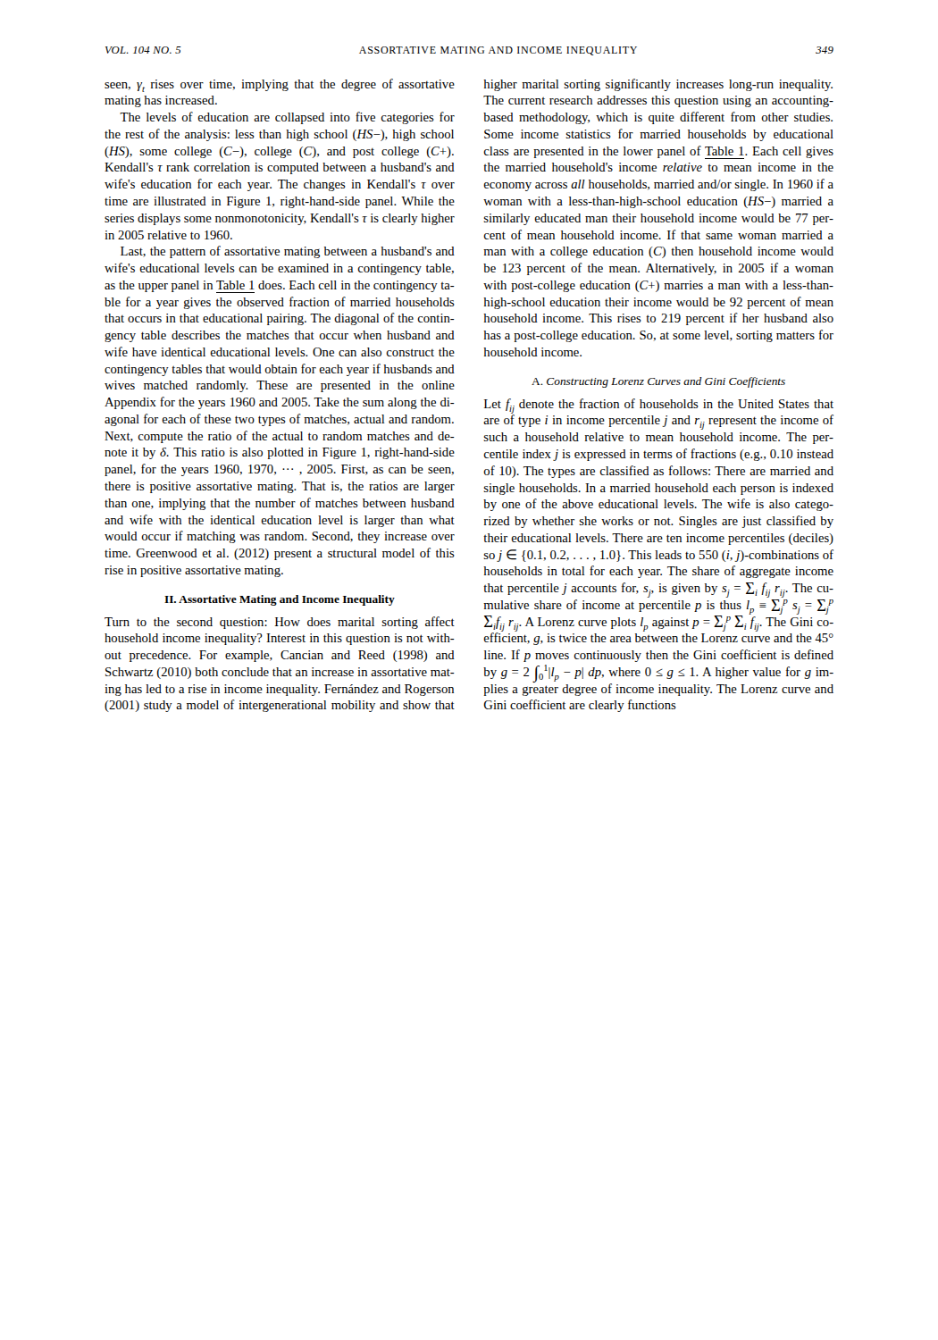VOL. 104 NO. 5 ASSORTATIVE MATING AND INCOME INEQUALITY 349
seen, γt rises over time, implying that the degree of assortative mating has increased.
The levels of education are collapsed into five categories for the rest of the analysis: less than high school (HS−), high school (HS), some college (C−), college (C), and post college (C+). Kendall's τ rank correlation is computed between a husband's and wife's education for each year. The changes in Kendall's τ over time are illustrated in Figure 1, right-hand-side panel. While the series displays some nonmonotonicity, Kendall's τ is clearly higher in 2005 relative to 1960.
Last, the pattern of assortative mating between a husband's and wife's educational levels can be examined in a contingency table, as the upper panel in Table 1 does. Each cell in the contingency table for a year gives the observed fraction of married households that occurs in that educational pairing. The diagonal of the contingency table describes the matches that occur when husband and wife have identical educational levels. One can also construct the contingency tables that would obtain for each year if husbands and wives matched randomly. These are presented in the online Appendix for the years 1960 and 2005. Take the sum along the diagonal for each of these two types of matches, actual and random. Next, compute the ratio of the actual to random matches and denote it by δ. This ratio is also plotted in Figure 1, right-hand-side panel, for the years 1960, 1970, ··· , 2005. First, as can be seen, there is positive assortative mating. That is, the ratios are larger than one, implying that the number of matches between husband and wife with the identical education level is larger than what would occur if matching was random. Second, they increase over time. Greenwood et al. (2012) present a structural model of this rise in positive assortative mating.
II. Assortative Mating and Income Inequality
Turn to the second question: How does marital sorting affect household income inequality? Interest in this question is not without precedence. For example, Cancian and Reed (1998) and Schwartz (2010) both conclude that an increase in assortative mating has led to a rise in income inequality. Fernández and Rogerson (2001) study a model of intergenerational mobility and show that higher marital sorting significantly increases long-run inequality. The current research addresses this question using an accounting-based methodology, which is quite different from other studies. Some income statistics for married households by educational class are presented in the lower panel of Table 1. Each cell gives the married household's income relative to mean income in the economy across all households, married and/or single. In 1960 if a woman with a less-than-high-school education (HS−) married a similarly educated man their household income would be 77 percent of mean household income. If that same woman married a man with a college education (C) then household income would be 123 percent of the mean. Alternatively, in 2005 if a woman with post-college education (C+) marries a man with a less-than-high-school education their income would be 92 percent of mean household income. This rises to 219 percent if her husband also has a post-college education. So, at some level, sorting matters for household income.
A. Constructing Lorenz Curves and Gini Coefficients
Let fij denote the fraction of households in the United States that are of type i in income percentile j and rij represent the income of such a household relative to mean household income. The percentile index j is expressed in terms of fractions (e.g., 0.10 instead of 10). The types are classified as follows: There are married and single households. In a married household each person is indexed by one of the above educational levels. The wife is also categorized by whether she works or not. Singles are just classified by their educational levels. There are ten income percentiles (deciles) so j ∈ {0.1, 0.2, . . . , 1.0}. This leads to 550 (i, j)-combinations of households in total for each year. The share of aggregate income that percentile j accounts for, sj, is given by sj = Σi fij rij. The cumulative share of income at percentile p is thus lp ≡ Σjp sj = Σjp Σifij rij. A Lorenz curve plots lp against p = Σjp Σi fij. The Gini coefficient, g, is twice the area between the Lorenz curve and the 45° line. If p moves continuously then the Gini coefficient is defined by g = 2 ∫01|lp − p| dp, where 0 ≤ g ≤ 1. A higher value for g implies a greater degree of income inequality. The Lorenz curve and Gini coefficient are clearly functions